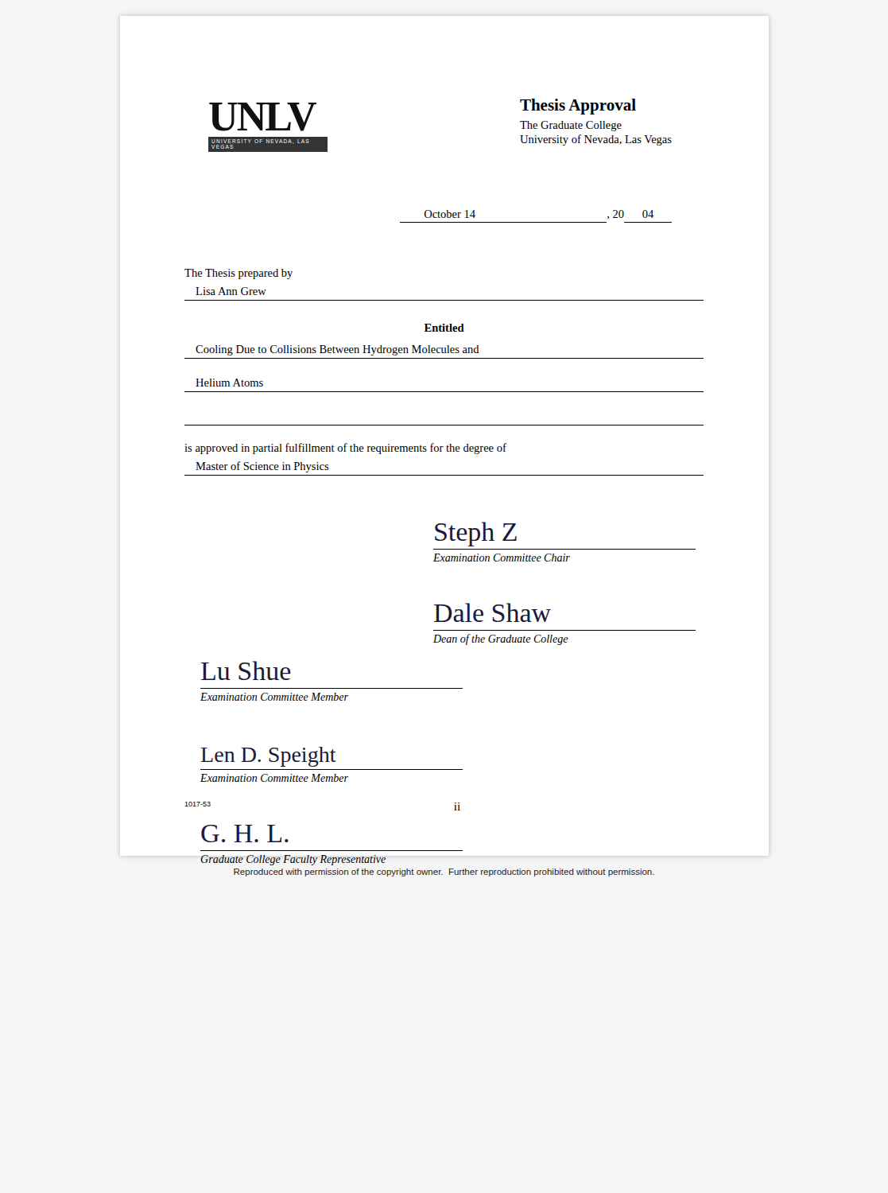UNLV
UNIVERSITY OF NEVADA, LAS VEGAS
Thesis Approval
The Graduate College
University of Nevada, Las Vegas
October 14, 2004
The Thesis prepared by
Lisa Ann Grew
Entitled
Cooling Due to Collisions Between Hydrogen Molecules and
Helium Atoms
is approved in partial fulfillment of the requirements for the degree of
Master of Science in Physics
Steph Z
Examination Committee Chair
Dale Shaw
Dean of the Graduate College
Lu Shue
Examination Committee Member
Len D. Speight
Examination Committee Member
G. H. L.
Graduate College Faculty Representative
1017-53
ii
Reproduced with permission of the copyright owner. Further reproduction prohibited without permission.